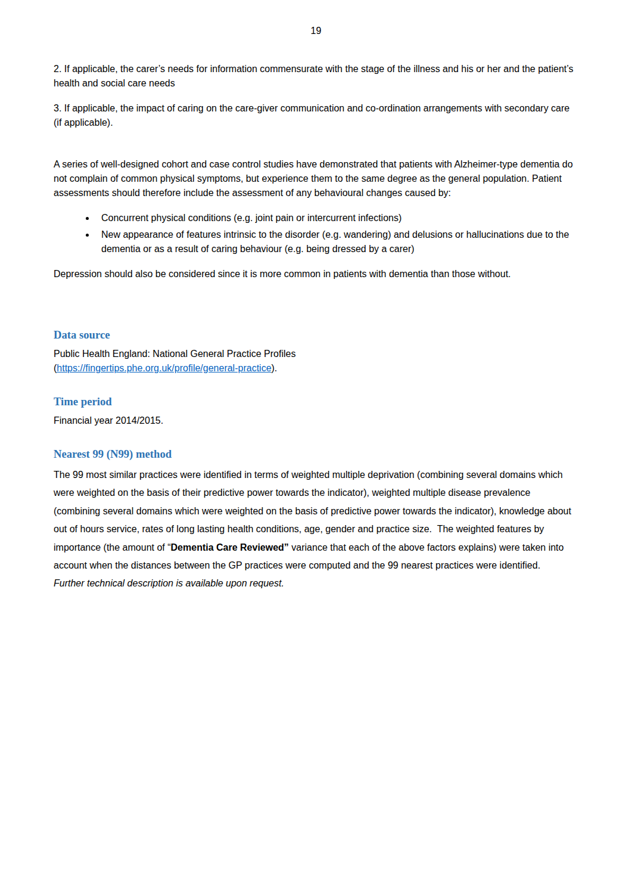19
2. If applicable, the carer’s needs for information commensurate with the stage of the illness and his or her and the patient’s health and social care needs
3. If applicable, the impact of caring on the care-giver communication and co-ordination arrangements with secondary care (if applicable).
A series of well-designed cohort and case control studies have demonstrated that patients with Alzheimer-type dementia do not complain of common physical symptoms, but experience them to the same degree as the general population. Patient assessments should therefore include the assessment of any behavioural changes caused by:
Concurrent physical conditions (e.g. joint pain or intercurrent infections)
New appearance of features intrinsic to the disorder (e.g. wandering) and delusions or hallucinations due to the dementia or as a result of caring behaviour (e.g. being dressed by a carer)
Depression should also be considered since it is more common in patients with dementia than those without.
Data source
Public Health England: National General Practice Profiles
(https://fingertips.phe.org.uk/profile/general-practice).
Time period
Financial year 2014/2015.
Nearest 99 (N99) method
The 99 most similar practices were identified in terms of weighted multiple deprivation (combining several domains which were weighted on the basis of their predictive power towards the indicator), weighted multiple disease prevalence (combining several domains which were weighted on the basis of predictive power towards the indicator), knowledge about out of hours service, rates of long lasting health conditions, age, gender and practice size. The weighted features by importance (the amount of “Dementia Care Reviewed” variance that each of the above factors explains) were taken into account when the distances between the GP practices were computed and the 99 nearest practices were identified.
Further technical description is available upon request.